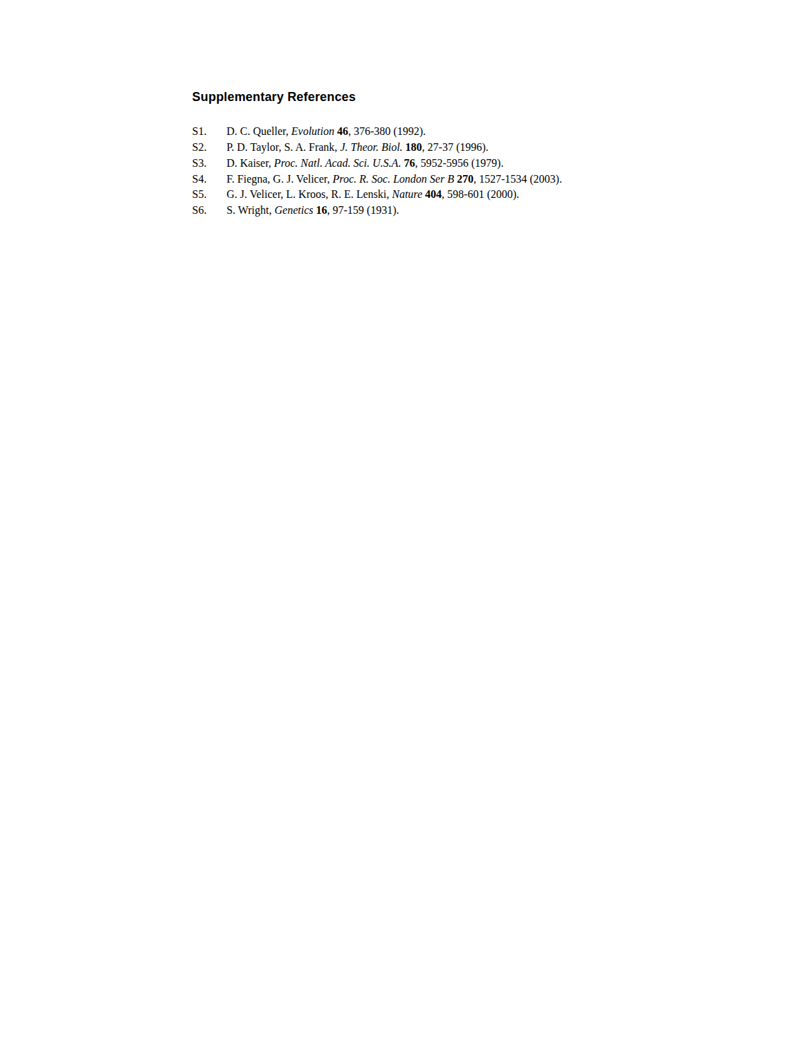Supplementary References
S1. D. C. Queller, Evolution 46, 376-380 (1992).
S2. P. D. Taylor, S. A. Frank, J. Theor. Biol. 180, 27-37 (1996).
S3. D. Kaiser, Proc. Natl. Acad. Sci. U.S.A. 76, 5952-5956 (1979).
S4. F. Fiegna, G. J. Velicer, Proc. R. Soc. London Ser B 270, 1527-1534 (2003).
S5. G. J. Velicer, L. Kroos, R. E. Lenski, Nature 404, 598-601 (2000).
S6. S. Wright, Genetics 16, 97-159 (1931).